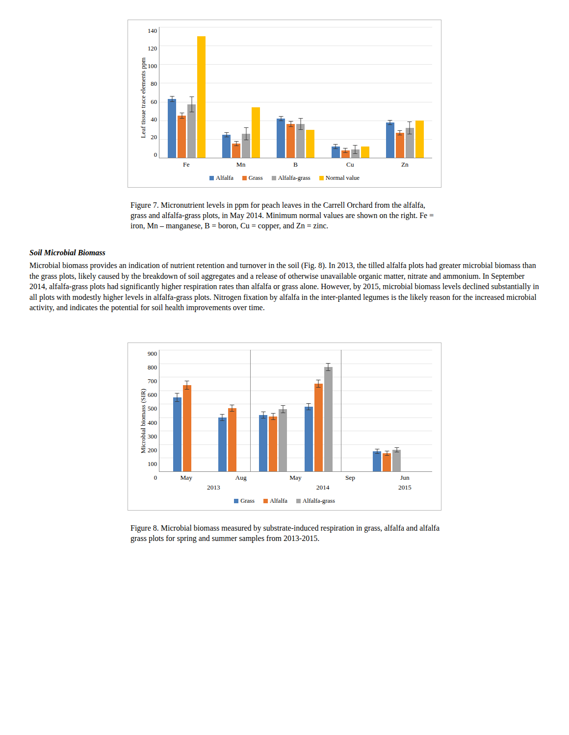Leaf tissue trace elements ppm
140
120
100
80
60
40
20
0
Fe Mn B Cu Zn
Alfalfa
Grass
Alfalfa-grass
Normal value
Figure 7. Micronutrient levels in ppm for peach leaves in the Carrell Orchard from the alfalfa, grass and alfalfa-grass plots, in May 2014. Minimum normal values are shown on the right. Fe = iron, Mn – manganese, B = boron, Cu = copper, and Zn = zinc.
Soil Microbial Biomass
Microbial biomass provides an indication of nutrient retention and turnover in the soil (Fig. 8). In 2013, the tilled alfalfa plots had greater microbial biomass than the grass plots, likely caused by the breakdown of soil aggregates and a release of otherwise unavailable organic matter, nitrate and ammonium. In September 2014, alfalfa-grass plots had significantly higher respiration rates than alfalfa or grass alone. However, by 2015, microbial biomass levels declined substantially in all plots with modestly higher levels in alfalfa-grass plots. Nitrogen fixation by alfalfa in the inter-planted legumes is the likely reason for the increased microbial activity, and indicates the potential for soil health improvements over time.
Microbial biomass (SIR)
900
800
700
600
500
400
300
200
100
0
May Aug
May Sep
Jun
2013
2014
2015
Grass
Alfalfa
Alfalfa-grass
Figure 8. Microbial biomass measured by substrate-induced respiration in grass, alfalfa and alfalfa grass plots for spring and summer samples from 2013-2015.